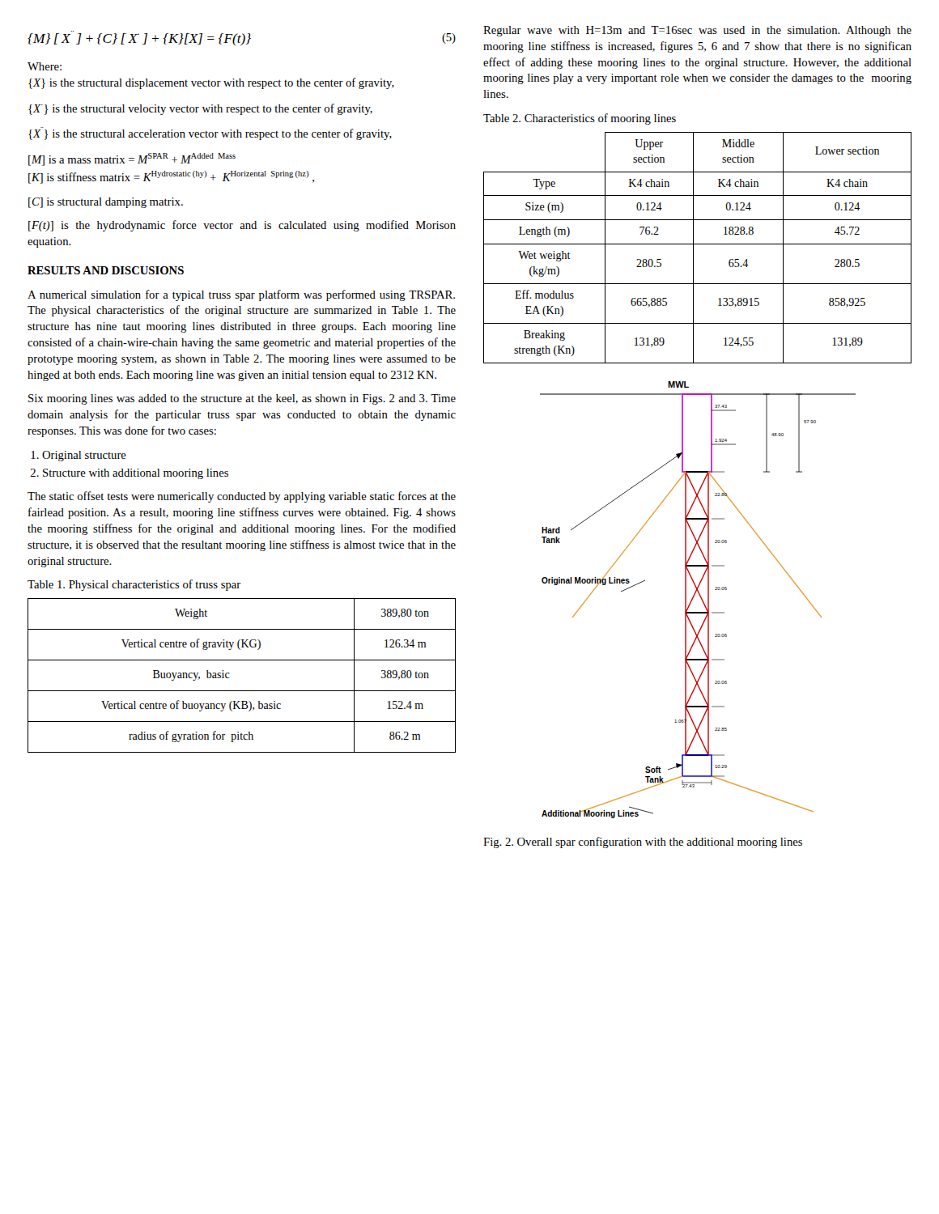{M} [ X¨ ] + {C} [ X· ] + {K}[X] = {F(t)} (5)
Where:
{X} is the structural displacement vector with respect to the center of gravity,
{X·} is the structural velocity vector with respect to the center of gravity,
{X¨} is the structural acceleration vector with respect to the center of gravity,
[M] is a mass matrix = MSPAR + MAdded Mass
[K] is stiffness matrix = KHydrostatic (hy) + KHorizental Spring (hz) ,
[C] is structural damping matrix.
[F(t)] is the hydrodynamic force vector and is calculated using modified Morison equation.
Results and Discusions
A numerical simulation for a typical truss spar platform was performed using TRSPAR. The physical characteristics of the original structure are summarized in Table 1. The structure has nine taut mooring lines distributed in three groups. Each mooring line consisted of a chain-wire-chain having the same geometric and material properties of the prototype mooring system, as shown in Table 2. The mooring lines were assumed to be hinged at both ends. Each mooring line was given an initial tension equal to 2312 KN.
Six mooring lines was added to the structure at the keel, as shown in Figs. 2 and 3. Time domain analysis for the particular truss spar was conducted to obtain the dynamic responses. This was done for two cases:
Original structure
Structure with additional mooring lines
The static offset tests were numerically conducted by applying variable static forces at the fairlead position. As a result, mooring line stiffness curves were obtained. Fig. 4 shows the mooring stiffness for the original and additional mooring lines. For the modified structure, it is observed that the resultant mooring line stiffness is almost twice that in the original structure.
Table 1. Physical characteristics of truss spar
| Weight | 389,80 ton |
| Vertical centre of gravity (KG) | 126.34 m |
| Buoyancy, basic | 389,80 ton |
| Vertical centre of buoyancy (KB), basic | 152.4 m |
| radius of gyration for pitch | 86.2 m |
Regular wave with H=13m and T=16sec was used in the simulation. Although the mooring line stiffness is increased, figures 5, 6 and 7 show that there is no significan effect of adding these mooring lines to the orginal structure. However, the additional mooring lines play a very important role when we consider the damages to the mooring lines.
Table 2. Characteristics of mooring lines
| | Upper section | Middle section | Lower section |
| --- | --- | --- | --- |
| Type | K4 chain | K4 chain | K4 chain |
| Size (m) | 0.124 | 0.124 | 0.124 |
| Length (m) | 76.2 | 1828.8 | 45.72 |
| Wet weight (kg/m) | 280.5 | 65.4 | 280.5 |
| Eff. modulus EA (Kn) | 665,885 | 133,8915 | 858,925 |
| Breaking strength (Kn) | 131,89 | 124,55 | 131,89 |
MWL 48.90 57.90 37.43 1.924 22.80 20.06 20.06 20.06 20.06 22.85 10.29 27.43 1.067 Hard Tank Original Mooring Lines Soft Tank Additional Mooring Lines
Fig. 2. Overall spar configuration with the additional mooring lines